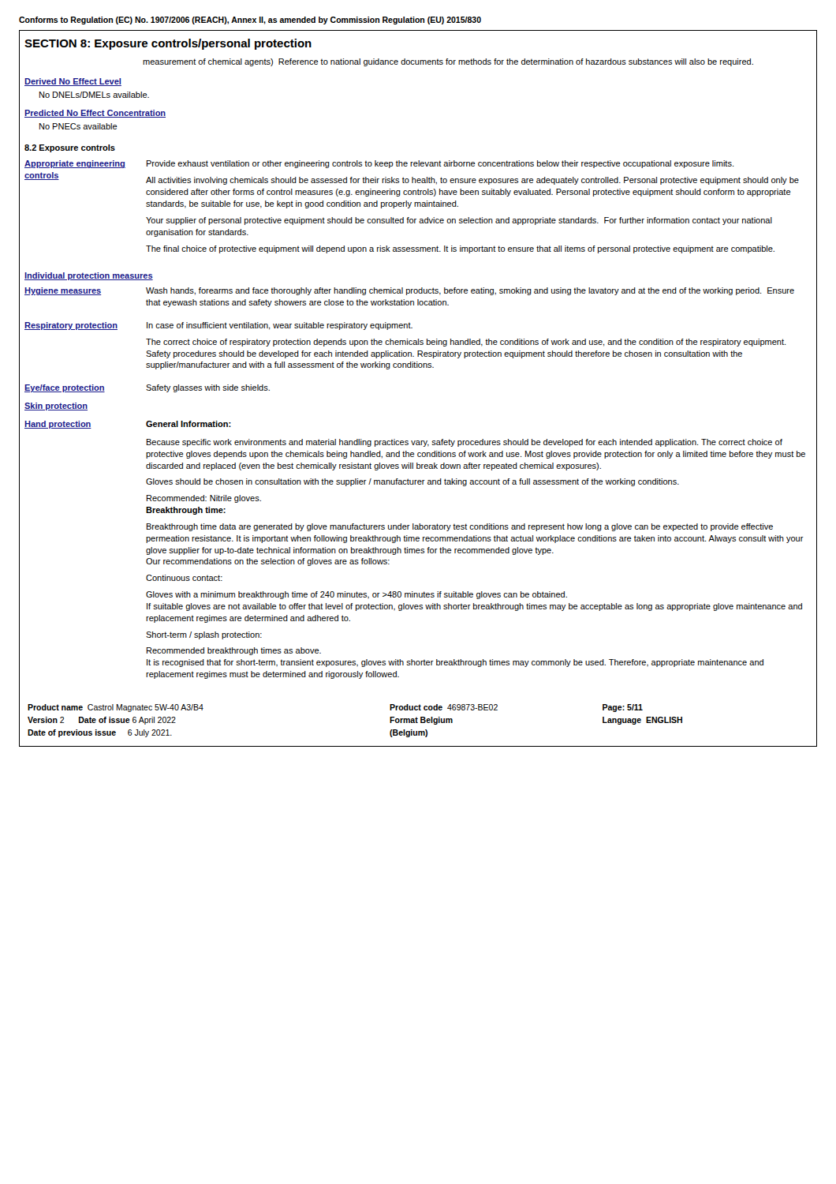Conforms to Regulation (EC) No. 1907/2006 (REACH), Annex II, as amended by Commission Regulation (EU) 2015/830
SECTION 8: Exposure controls/personal protection
measurement of chemical agents) Reference to national guidance documents for methods for the determination of hazardous substances will also be required.
Derived No Effect Level
No DNELs/DMELs available.
Predicted No Effect Concentration
No PNECs available
8.2 Exposure controls
| Appropriate engineering controls | Provide exhaust ventilation or other engineering controls to keep the relevant airborne concentrations below their respective occupational exposure limits. All activities involving chemicals should be assessed for their risks to health, to ensure exposures are adequately controlled. Personal protective equipment should only be considered after other forms of control measures (e.g. engineering controls) have been suitably evaluated. Personal protective equipment should conform to appropriate standards, be suitable for use, be kept in good condition and properly maintained. Your supplier of personal protective equipment should be consulted for advice on selection and appropriate standards. For further information contact your national organisation for standards. The final choice of protective equipment will depend upon a risk assessment. It is important to ensure that all items of personal protective equipment are compatible. |
Individual protection measures
| Hygiene measures | Wash hands, forearms and face thoroughly after handling chemical products, before eating, smoking and using the lavatory and at the end of the working period. Ensure that eyewash stations and safety showers are close to the workstation location. |
| Respiratory protection | In case of insufficient ventilation, wear suitable respiratory equipment. The correct choice of respiratory protection depends upon the chemicals being handled, the conditions of work and use, and the condition of the respiratory equipment. Safety procedures should be developed for each intended application. Respiratory protection equipment should therefore be chosen in consultation with the supplier/manufacturer and with a full assessment of the working conditions. |
| Eye/face protection | Safety glasses with side shields. |
| Skin protection | |
| Hand protection | General Information: Because specific work environments and material handling practices vary, safety procedures should be developed for each intended application. The correct choice of protective gloves depends upon the chemicals being handled, and the conditions of work and use. Most gloves provide protection for only a limited time before they must be discarded and replaced (even the best chemically resistant gloves will break down after repeated chemical exposures). Gloves should be chosen in consultation with the supplier / manufacturer and taking account of a full assessment of the working conditions. Recommended: Nitrile gloves. Breakthrough time: Breakthrough time data are generated by glove manufacturers under laboratory test conditions and represent how long a glove can be expected to provide effective permeation resistance. It is important when following breakthrough time recommendations that actual workplace conditions are taken into account. Always consult with your glove supplier for up-to-date technical information on breakthrough times for the recommended glove type. Our recommendations on the selection of gloves are as follows: Continuous contact: Gloves with a minimum breakthrough time of 240 minutes, or >480 minutes if suitable gloves can be obtained. If suitable gloves are not available to offer that level of protection, gloves with shorter breakthrough times may be acceptable as long as appropriate glove maintenance and replacement regimes are determined and adhered to. Short-term / splash protection: Recommended breakthrough times as above. It is recognised that for short-term, transient exposures, gloves with shorter breakthrough times may commonly be used. Therefore, appropriate maintenance and replacement regimes must be determined and rigorously followed. |
| Product name Castrol Magnatec 5W-40 A3/B4 | Product code 469873-BE02 | Page: 5/11 |
| Version 2 Date of issue 6 April 2022 | Format Belgium | Language ENGLISH |
| Date of previous issue 6 July 2021. | (Belgium) | |